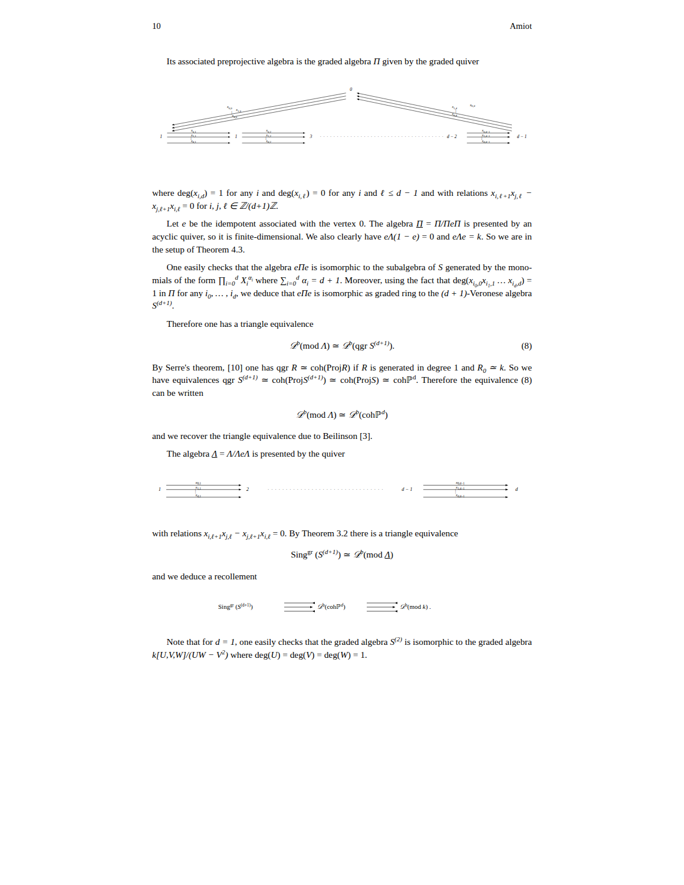10 Amiot
Its associated preprojective algebra is the graded algebra Π given by the graded quiver
0 x0,0 x1,0 xd,0 ⋮ x1,d x0,d xd,d ⋮ 1 1 3 d − 2 d − 1 x0,1 x1,1 xd,1 ⋮ x0,2 x1,2 xd,2 ⋮ · · · · · · · · · · · · · · · · · · · · · · · · · · · · · · · · · · · · · x0,d−1 x1,d−1 xd,d−1 ⋮
where deg(xi,d) = 1 for any i and deg(xi,ℓ) = 0 for any i and ℓ ≤ d − 1 and with relations xi,ℓ+1xj,ℓ − xj,ℓ+1xi,ℓ = 0 for i, j, ℓ ∈ ℤ/(d+1)ℤ.
Let e be the idempotent associated with the vertex 0. The algebra Π = Π/ΠeΠ is presented by an acyclic quiver, so it is finite-dimensional. We also clearly have eΛ(1 − e) = 0 and eΛe = k. So we are in the setup of Theorem 4.3.
One easily checks that the algebra eΠe is isomorphic to the subalgebra of S generated by the monomials of the form ∏i=0d Xiαi where ∑i=0d αi = d + 1. Moreover, using the fact that deg(xi0,0xi1,1 … xid,d) = 1 in Π for any i0, … , id, we deduce that eΠe is isomorphic as graded ring to the (d + 1)-Veronese algebra S(d+1).
Therefore one has a triangle equivalence
𝒟b(mod Λ) ≃ 𝒟b(qgr S(d+1)). (8)
By Serre's theorem, [10] one has qgr R ≃ coh(Proj R) if R is generated in degree 1 and R0 ≃ k. So we have equivalences qgr S(d+1) ≃ coh(Proj S(d+1)) ≃ coh(Proj S) ≃ coh ℙd. Therefore the equivalence (8) can be written
𝒟b(mod Λ) ≃ 𝒟b(coh ℙd)
and we recover the triangle equivalence due to Beilinson [3].
The algebra Λ = Λ/ΛeΛ is presented by the quiver
1 2 d − 1 d x0,1 x1,1 xd,1 ⋮ · · · · · · · · · · · · · · · · · · · · · · · · · · · · · · · · x0,d−1 x1,d−1 xd,d−1 ⋮
with relations xi,ℓ+1xj,ℓ − xj,ℓ+1xi,ℓ = 0. By Theorem 3.2 there is a triangle equivalence
Singgr (S(d+1)) ≃ 𝒟b(mod Λ)
and we deduce a recollement
Singgr (S(d+1)) 𝒟b(cohℙd) 𝒟b(mod k) .
Note that for d = 1, one easily checks that the graded algebra S(2) is isomorphic to the graded algebra k[U,V,W]/(UW − V2) where deg(U) = deg(V) = deg(W) = 1.